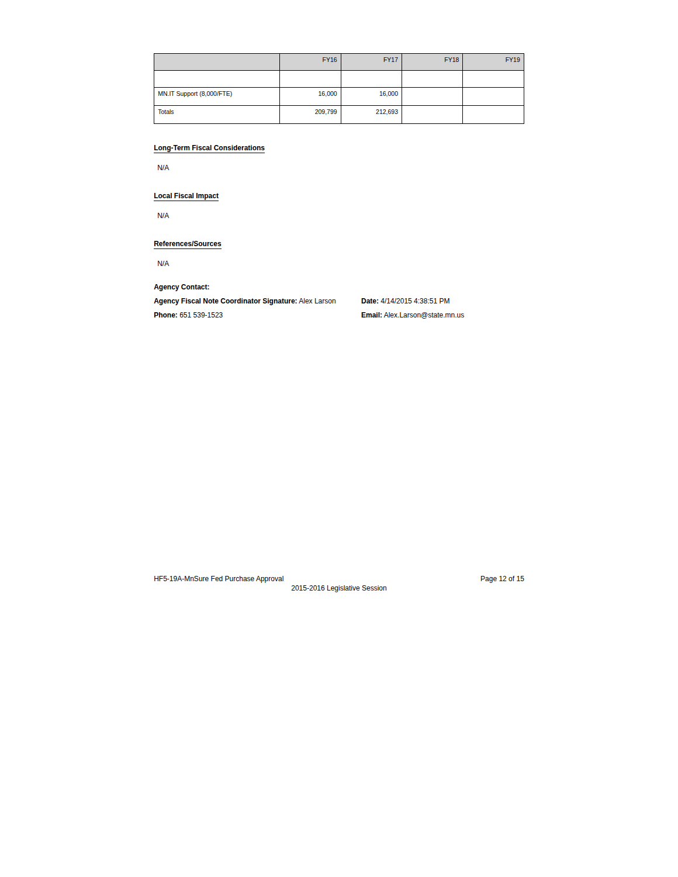| | FY16 | FY17 | FY18 | FY19 |
| MN.IT Support (8,000/FTE) | 16,000 | 16,000 | | |
| Totals | 209,799 | 212,693 | | |
Long-Term Fiscal Considerations
N/A
Local Fiscal Impact
N/A
References/Sources
N/A
Agency Contact:
Agency Fiscal Note Coordinator Signature: Alex Larson
Date: 4/14/2015 4:38:51 PM
Phone: 651 539-1523
Email: Alex.Larson@state.mn.us
HF5-19A-MnSure Fed Purchase Approval
Page 12 of 15
2015-2016 Legislative Session